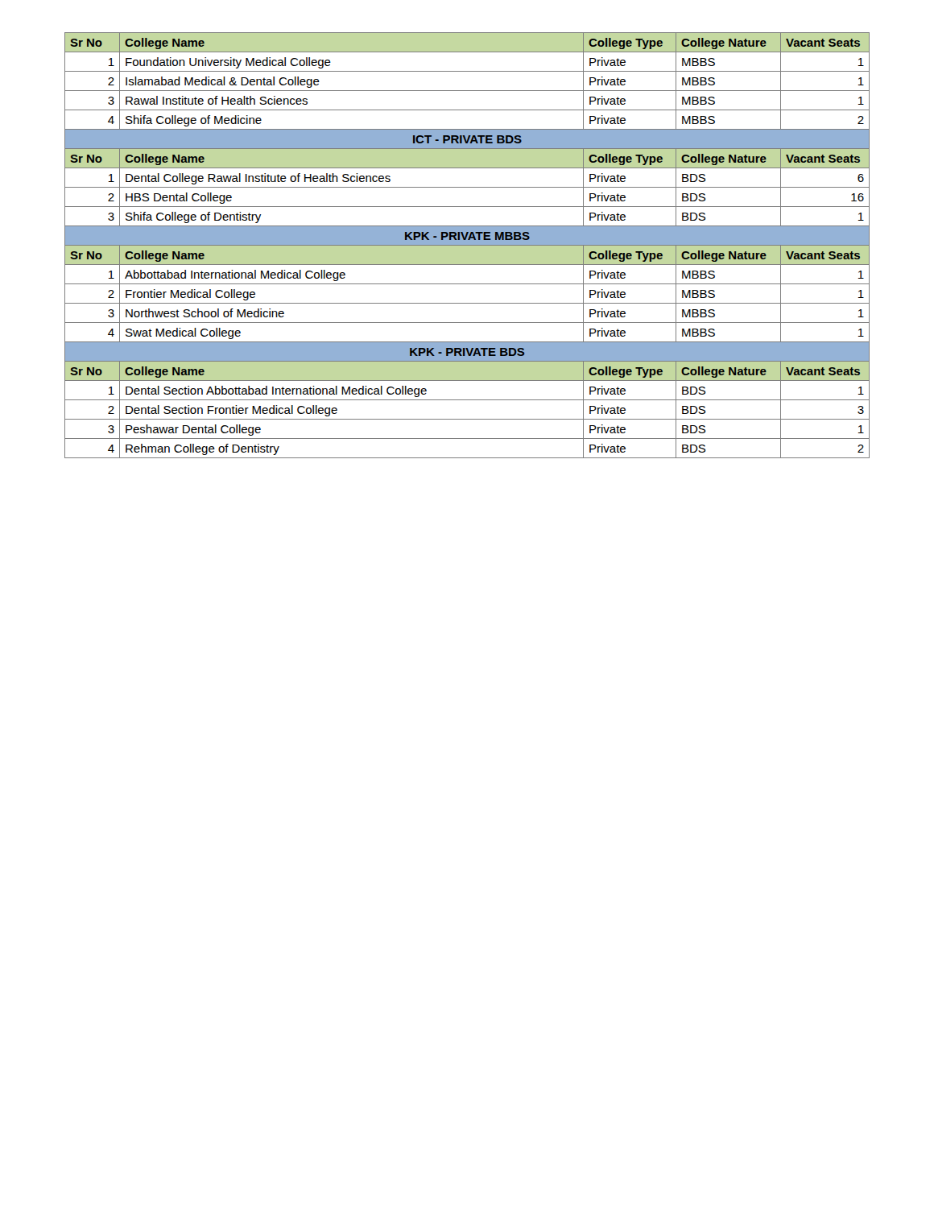| Sr No | College Name | College Type | College Nature | Vacant Seats |
| --- | --- | --- | --- | --- |
| 1 | Foundation University Medical College | Private | MBBS | 1 |
| 2 | Islamabad Medical & Dental College | Private | MBBS | 1 |
| 3 | Rawal Institute of Health Sciences | Private | MBBS | 1 |
| 4 | Shifa College of Medicine | Private | MBBS | 2 |
| ICT - PRIVATE BDS |
| Sr No | College Name | College Type | College Nature | Vacant Seats |
| 1 | Dental College Rawal Institute of Health Sciences | Private | BDS | 6 |
| 2 | HBS Dental College | Private | BDS | 16 |
| 3 | Shifa College of Dentistry | Private | BDS | 1 |
| KPK - PRIVATE MBBS |
| Sr No | College Name | College Type | College Nature | Vacant Seats |
| 1 | Abbottabad International Medical College | Private | MBBS | 1 |
| 2 | Frontier Medical College | Private | MBBS | 1 |
| 3 | Northwest School of Medicine | Private | MBBS | 1 |
| 4 | Swat Medical College | Private | MBBS | 1 |
| KPK - PRIVATE BDS |
| Sr No | College Name | College Type | College Nature | Vacant Seats |
| 1 | Dental Section Abbottabad International Medical College | Private | BDS | 1 |
| 2 | Dental Section Frontier Medical College | Private | BDS | 3 |
| 3 | Peshawar Dental College | Private | BDS | 1 |
| 4 | Rehman College of Dentistry | Private | BDS | 2 |